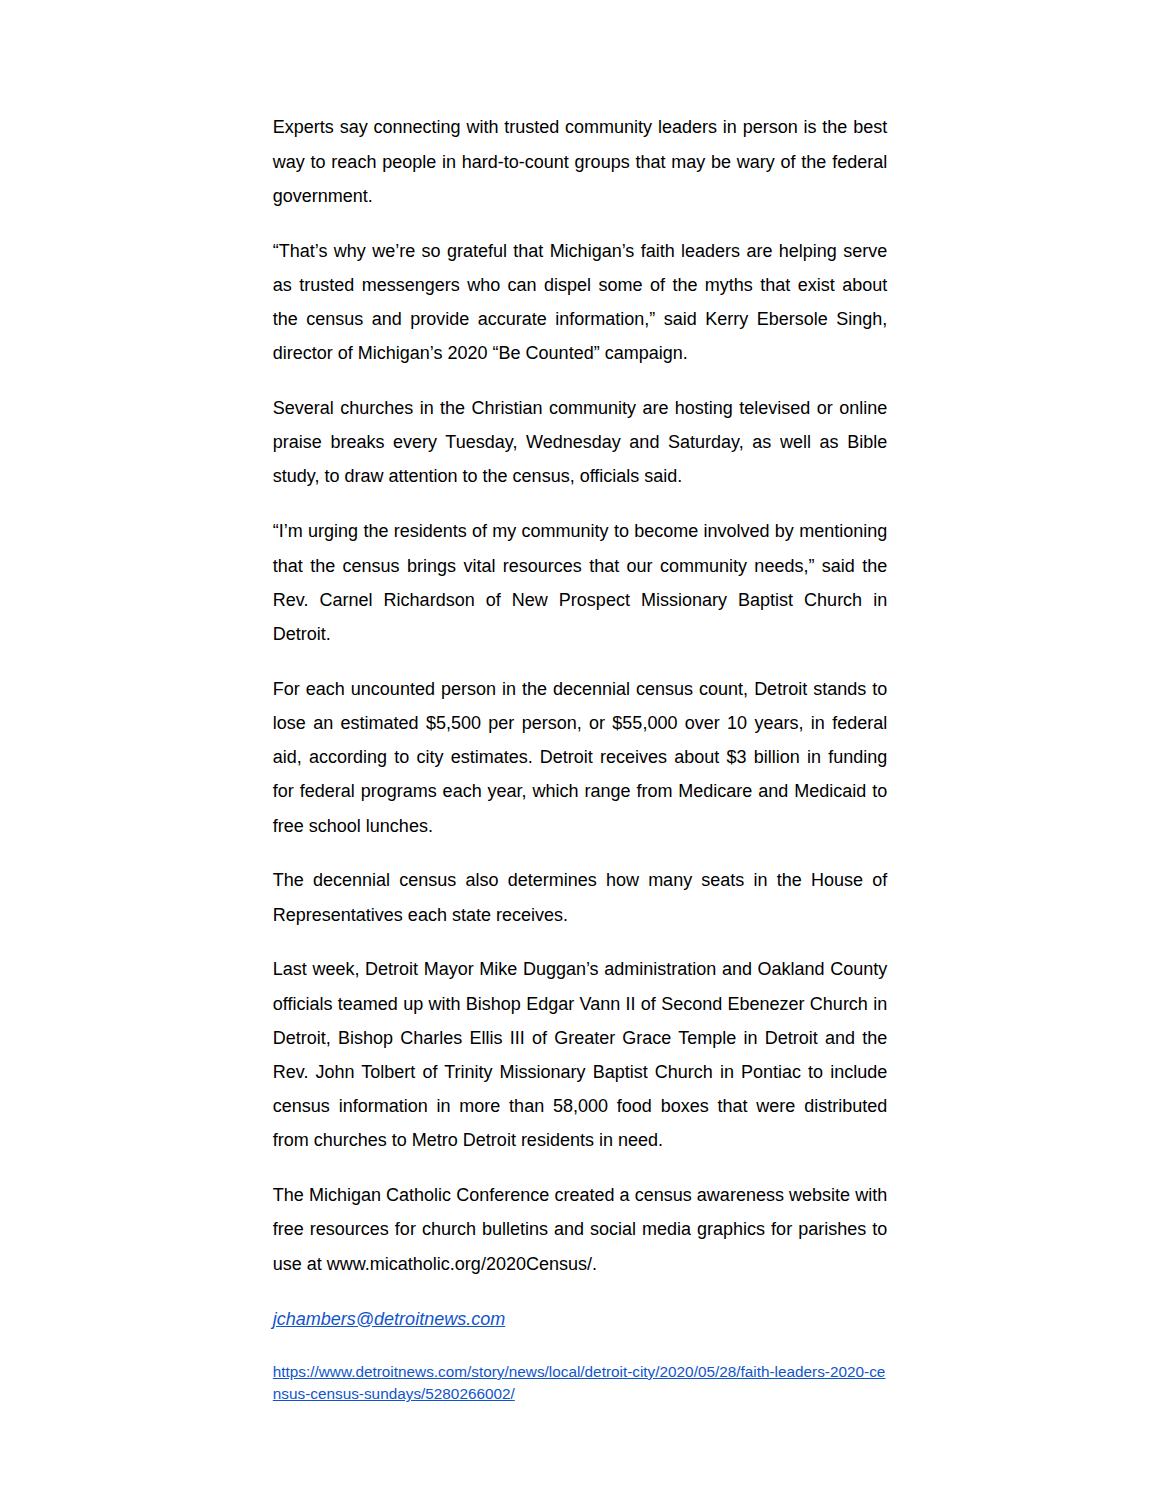Experts say connecting with trusted community leaders in person is the best way to reach people in hard-to-count groups that may be wary of the federal government.
“That’s why we’re so grateful that Michigan’s faith leaders are helping serve as trusted messengers who can dispel some of the myths that exist about the census and provide accurate information,” said Kerry Ebersole Singh, director of Michigan’s 2020 “Be Counted” campaign.
Several churches in the Christian community are hosting televised or online praise breaks every Tuesday, Wednesday and Saturday, as well as Bible study, to draw attention to the census, officials said.
“I’m urging the residents of my community to become involved by mentioning that the census brings vital resources that our community needs,” said the Rev. Carnel Richardson of New Prospect Missionary Baptist Church in Detroit.
For each uncounted person in the decennial census count, Detroit stands to lose an estimated $5,500 per person, or $55,000 over 10 years, in federal aid, according to city estimates. Detroit receives about $3 billion in funding for federal programs each year, which range from Medicare and Medicaid to free school lunches.
The decennial census also determines how many seats in the House of Representatives each state receives.
Last week, Detroit Mayor Mike Duggan’s administration and Oakland County officials teamed up with Bishop Edgar Vann II of Second Ebenezer Church in Detroit, Bishop Charles Ellis III of Greater Grace Temple in Detroit and the Rev. John Tolbert of Trinity Missionary Baptist Church in Pontiac to include census information in more than 58,000 food boxes that were distributed from churches to Metro Detroit residents in need.
The Michigan Catholic Conference created a census awareness website with free resources for church bulletins and social media graphics for parishes to use at www.micatholic.org/2020Census/.
jchambers@detroitnews.com
https://www.detroitnews.com/story/news/local/detroit-city/2020/05/28/faith-leaders-2020-census-census-sundays/5280266002/